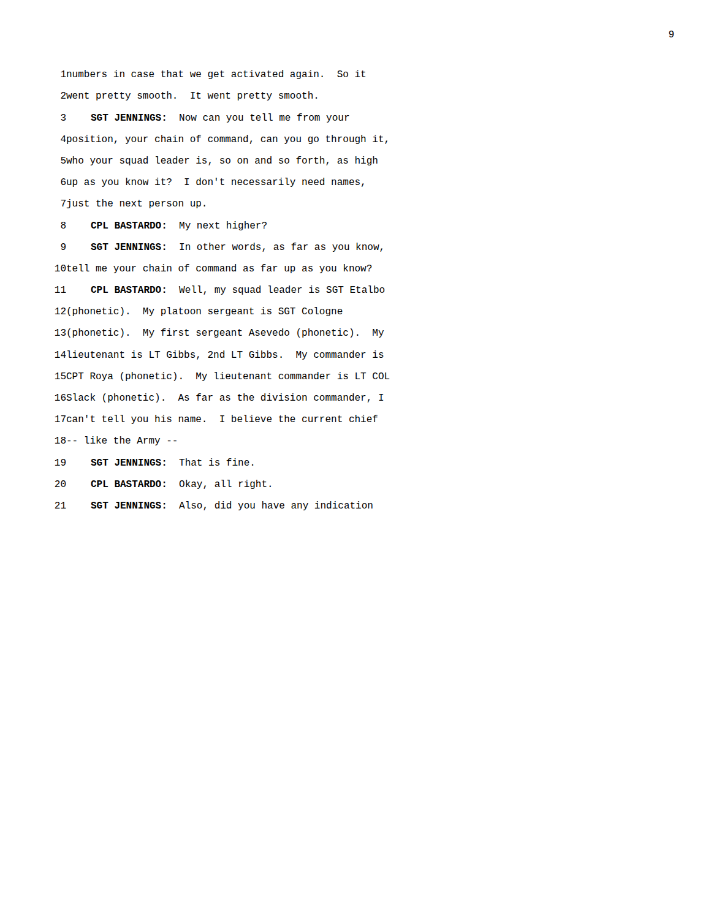9
| 1 | numbers in case that we get activated again. So it |
| 2 | went pretty smooth. It went pretty smooth. |
| 3 | SGT JENNINGS: Now can you tell me from your |
| 4 | position, your chain of command, can you go through it, |
| 5 | who your squad leader is, so on and so forth, as high |
| 6 | up as you know it? I don't necessarily need names, |
| 7 | just the next person up. |
| 8 | CPL BASTARDO: My next higher? |
| 9 | SGT JENNINGS: In other words, as far as you know, |
| 10 | tell me your chain of command as far up as you know? |
| 11 | CPL BASTARDO: Well, my squad leader is SGT Etalbo |
| 12 | (phonetic). My platoon sergeant is SGT Cologne |
| 13 | (phonetic). My first sergeant Asevedo (phonetic). My |
| 14 | lieutenant is LT Gibbs, 2nd LT Gibbs. My commander is |
| 15 | CPT Roya (phonetic). My lieutenant commander is LT COL |
| 16 | Slack (phonetic). As far as the division commander, I |
| 17 | can't tell you his name. I believe the current chief |
| 18 | -- like the Army -- |
| 19 | SGT JENNINGS: That is fine. |
| 20 | CPL BASTARDO: Okay, all right. |
| 21 | SGT JENNINGS: Also, did you have any indication |